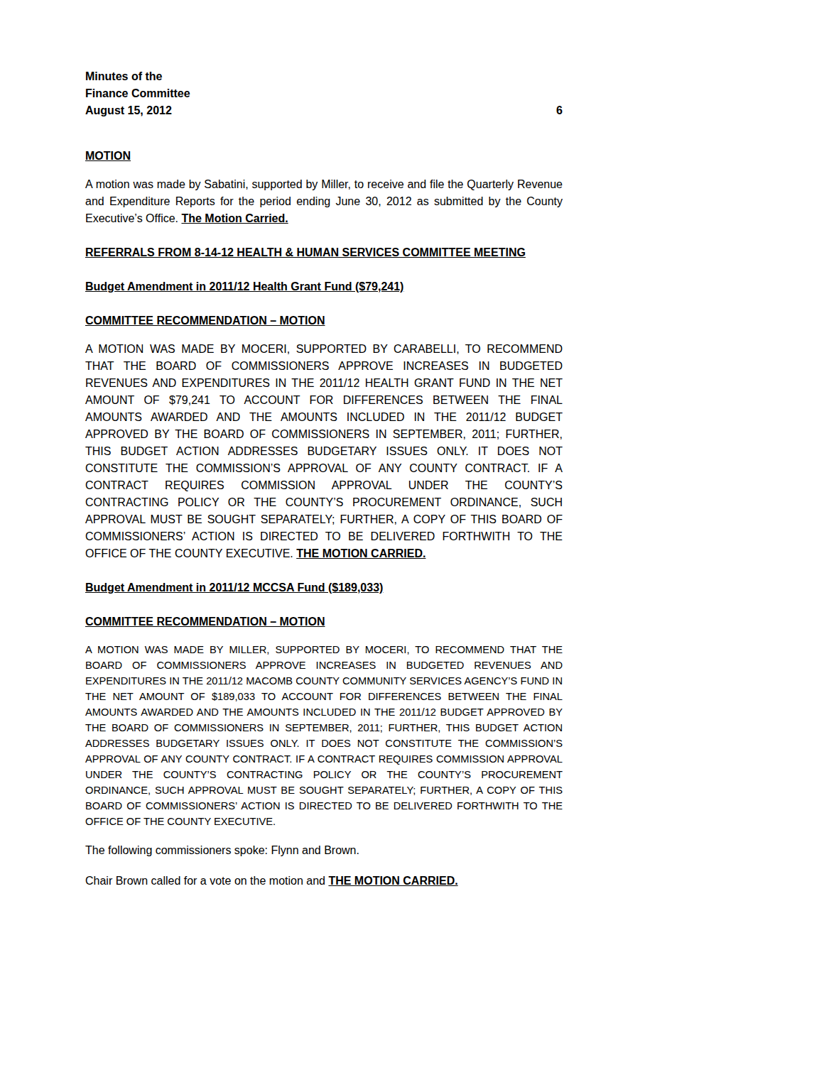Minutes of the Finance Committee August 15, 2012 6
MOTION
A motion was made by Sabatini, supported by Miller, to receive and file the Quarterly Revenue and Expenditure Reports for the period ending June 30, 2012 as submitted by the County Executive’s Office. The Motion Carried.
REFERRALS FROM 8-14-12 HEALTH & HUMAN SERVICES COMMITTEE MEETING
Budget Amendment in 2011/12 Health Grant Fund ($79,241)
COMMITTEE RECOMMENDATION – MOTION
A MOTION WAS MADE BY MOCERI, SUPPORTED BY CARABELLI, TO RECOMMEND THAT THE BOARD OF COMMISSIONERS APPROVE INCREASES IN BUDGETED REVENUES AND EXPENDITURES IN THE 2011/12 HEALTH GRANT FUND IN THE NET AMOUNT OF $79,241 TO ACCOUNT FOR DIFFERENCES BETWEEN THE FINAL AMOUNTS AWARDED AND THE AMOUNTS INCLUDED IN THE 2011/12 BUDGET APPROVED BY THE BOARD OF COMMISSIONERS IN SEPTEMBER, 2011; FURTHER, THIS BUDGET ACTION ADDRESSES BUDGETARY ISSUES ONLY. IT DOES NOT CONSTITUTE THE COMMISSION’S APPROVAL OF ANY COUNTY CONTRACT. IF A CONTRACT REQUIRES COMMISSION APPROVAL UNDER THE COUNTY’S CONTRACTING POLICY OR THE COUNTY’S PROCUREMENT ORDINANCE, SUCH APPROVAL MUST BE SOUGHT SEPARATELY; FURTHER, A COPY OF THIS BOARD OF COMMISSIONERS’ ACTION IS DIRECTED TO BE DELIVERED FORTHWITH TO THE OFFICE OF THE COUNTY EXECUTIVE. THE MOTION CARRIED.
Budget Amendment in 2011/12 MCCSA Fund ($189,033)
COMMITTEE RECOMMENDATION – MOTION
A MOTION WAS MADE BY MILLER, SUPPORTED BY MOCERI, TO RECOMMEND THAT THE BOARD OF COMMISSIONERS APPROVE INCREASES IN BUDGETED REVENUES AND EXPENDITURES IN THE 2011/12 MACOMB COUNTY COMMUNITY SERVICES AGENCY’S FUND IN THE NET AMOUNT OF $189,033 TO ACCOUNT FOR DIFFERENCES BETWEEN THE FINAL AMOUNTS AWARDED AND THE AMOUNTS INCLUDED IN THE 2011/12 BUDGET APPROVED BY THE BOARD OF COMMISSIONERS IN SEPTEMBER, 2011; FURTHER, THIS BUDGET ACTION ADDRESSES BUDGETARY ISSUES ONLY. IT DOES NOT CONSTITUTE THE COMMISSION’S APPROVAL OF ANY COUNTY CONTRACT. IF A CONTRACT REQUIRES COMMISSION APPROVAL UNDER THE COUNTY’S CONTRACTING POLICY OR THE COUNTY’S PROCUREMENT ORDINANCE, SUCH APPROVAL MUST BE SOUGHT SEPARATELY; FURTHER, A COPY OF THIS BOARD OF COMMISSIONERS’ ACTION IS DIRECTED TO BE DELIVERED FORTHWITH TO THE OFFICE OF THE COUNTY EXECUTIVE.
The following commissioners spoke: Flynn and Brown.
Chair Brown called for a vote on the motion and THE MOTION CARRIED.